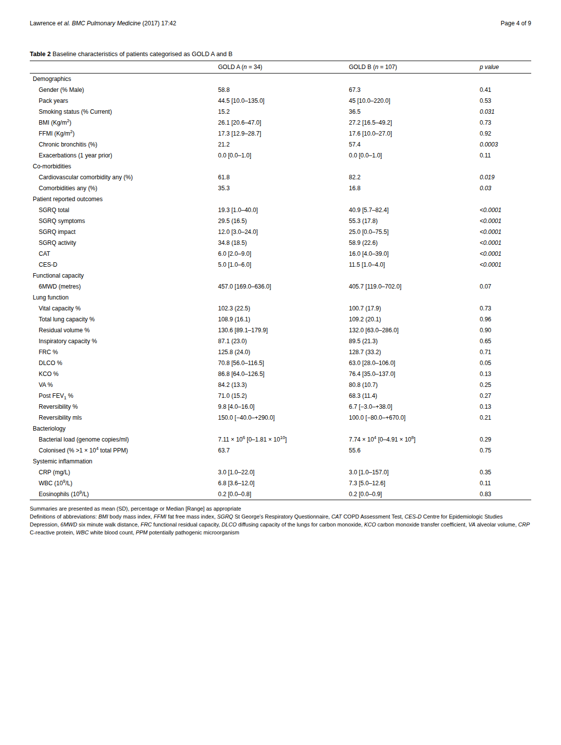Lawrence et al. BMC Pulmonary Medicine (2017) 17:42
Page 4 of 9
Table 2 Baseline characteristics of patients categorised as GOLD A and B
| | GOLD A ( n = 34) | GOLD B ( n = 107) | p value |
| --- | --- | --- | --- |
| Demographics | | | |
| Gender (% Male) | 58.8 | 67.3 | 0.41 |
| Pack years | 44.5 [10.0–135.0] | 45 [10.0–220.0] | 0.53 |
| Smoking status (% Current) | 15.2 | 36.5 | 0.031 |
| BMI (Kg/m 2 ) | 26.1 [20.6–47.0] | 27.2 [16.5–49.2] | 0.73 |
| FFMI (Kg/m 2 ) | 17.3 [12.9–28.7] | 17.6 [10.0–27.0] | 0.92 |
| Chronic bronchitis (%) | 21.2 | 57.4 | 0.0003 |
| Exacerbations (1 year prior) | 0.0 [0.0–1.0] | 0.0 [0.0–1.0] | 0.11 |
| Co-morbidities | | | |
| Cardiovascular comorbidity any (%) | 61.8 | 82.2 | 0.019 |
| Comorbidities any (%) | 35.3 | 16.8 | 0.03 |
| Patient reported outcomes | | | |
| SGRQ total | 19.3 [1.0–40.0] | 40.9 [5.7–82.4] | <0.0001 |
| SGRQ symptoms | 29.5 (16.5) | 55.3 (17.8) | <0.0001 |
| SGRQ impact | 12.0 [3.0–24.0] | 25.0 [0.0–75.5] | <0.0001 |
| SGRQ activity | 34.8 (18.5) | 58.9 (22.6) | <0.0001 |
| CAT | 6.0 [2.0–9.0] | 16.0 [4.0–39.0] | <0.0001 |
| CES-D | 5.0 [1.0–6.0] | 11.5 [1.0–4.0] | <0.0001 |
| Functional capacity | | | |
| 6MWD (metres) | 457.0 [169.0–636.0] | 405.7 [119.0–702.0] | 0.07 |
| Lung function | | | |
| Vital capacity % | 102.3 (22.5) | 100.7 (17.9) | 0.73 |
| Total lung capacity % | 108.9 (16.1) | 109.2 (20.1) | 0.96 |
| Residual volume % | 130.6 [89.1–179.9] | 132.0 [63.0–286.0] | 0.90 |
| Inspiratory capacity % | 87.1 (23.0) | 89.5 (21.3) | 0.65 |
| FRC % | 125.8 (24.0) | 128.7 (33.2) | 0.71 |
| DLCO % | 70.8 [56.0–116.5] | 63.0 [28.0–106.0] | 0.05 |
| KCO % | 86.8 [64.0–126.5] | 76.4 [35.0–137.0] | 0.13 |
| VA % | 84.2 (13.3) | 80.8 (10.7) | 0.25 |
| Post FEV 1 % | 71.0 (15.2) | 68.3 (11.4) | 0.27 |
| Reversibility % | 9.8 [4.0–16.0] | 6.7 [−3.0–+38.0] | 0.13 |
| Reversibility mls | 150.0 [−40.0–+290.0] | 100.0 [−80.0–+670.0] | 0.21 |
| Bacteriology | | | |
| Bacterial load (genome copies/ml) | 7.11 × 10 6 [0–1.81 × 10 10 ] | 7.74 × 10 4 [0–4.91 × 10 8 ] | 0.29 |
| Colonised (% >1 × 10 4 total PPM) | 63.7 | 55.6 | 0.75 |
| Systemic inflammation | | | |
| CRP (mg/L) | 3.0 [1.0–22.0] | 3.0 [1.0–157.0] | 0.35 |
| WBC (10 9 /L) | 6.8 [3.6–12.0] | 7.3 [5.0–12.6] | 0.11 |
| Eosinophils (10 9 /L) | 0.2 [0.0–0.8] | 0.2 [0.0–0.9] | 0.83 |
Summaries are presented as mean (SD), percentage or Median [Range] as appropriate
Definitions of abbreviations: BMI body mass index, FFMI fat free mass index, SGRQ St George's Respiratory Questionnaire, CAT COPD Assessment Test, CES-D Centre for Epidemiologic Studies Depression, 6MWD six minute walk distance, FRC functional residual capacity, DLCO diffusing capacity of the lungs for carbon monoxide, KCO carbon monoxide transfer coefficient, VA alveolar volume, CRP C-reactive protein, WBC white blood count, PPM potentially pathogenic microorganism